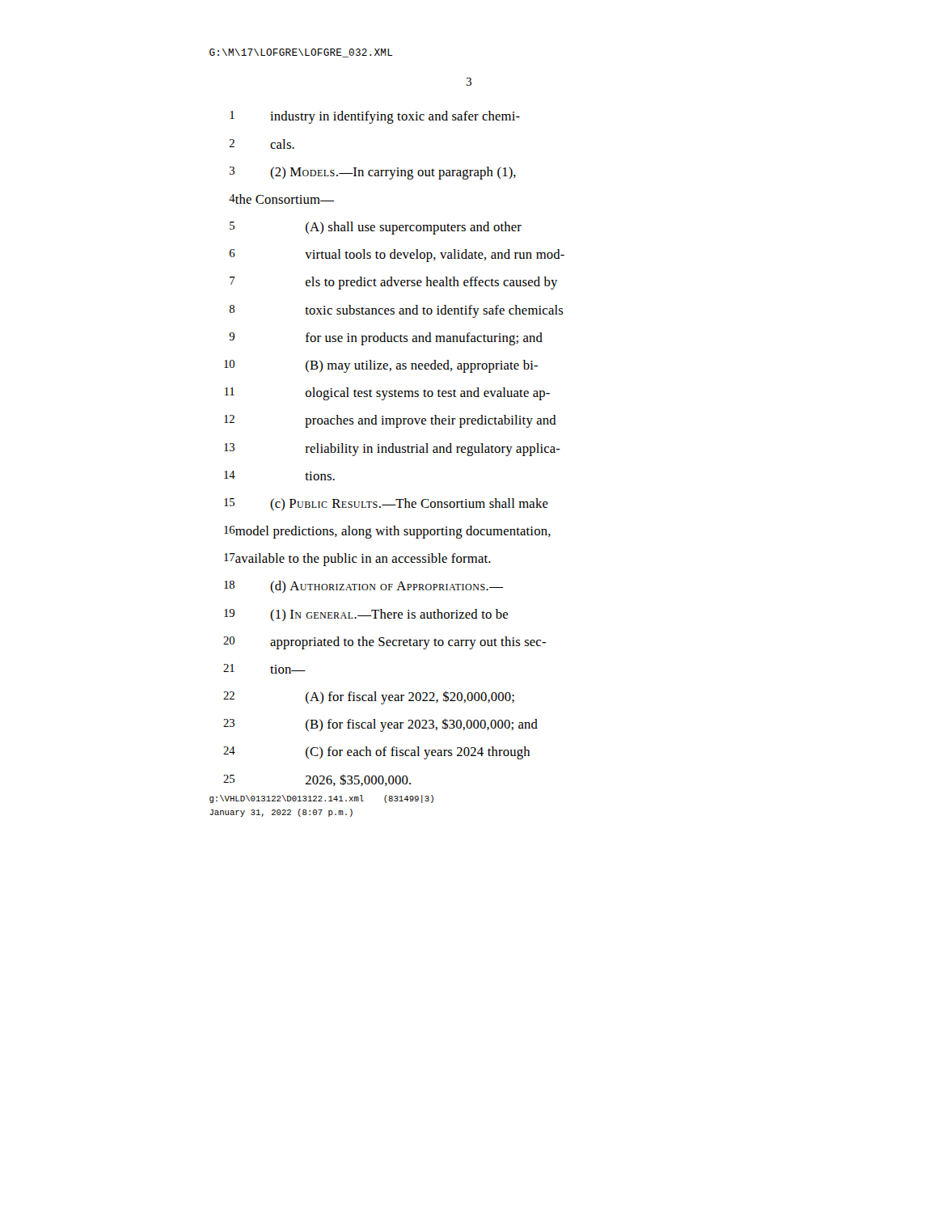G:\M\17\LOFGRE\LOFGRE_032.XML
3
| 1 | industry in identifying toxic and safer chemi- |
| 2 | cals. |
| 3 | (2) Models. —In carrying out paragraph (1), |
| 4 | the Consortium— |
| 5 | (A) shall use supercomputers and other |
| 6 | virtual tools to develop, validate, and run mod- |
| 7 | els to predict adverse health effects caused by |
| 8 | toxic substances and to identify safe chemicals |
| 9 | for use in products and manufacturing; and |
| 10 | (B) may utilize, as needed, appropriate bi- |
| 11 | ological test systems to test and evaluate ap- |
| 12 | proaches and improve their predictability and |
| 13 | reliability in industrial and regulatory applica- |
| 14 | tions. |
| 15 | (c) Public Results. —The Consortium shall make |
| 16 | model predictions, along with supporting documentation, |
| 17 | available to the public in an accessible format. |
| 18 | (d) Authorization of Appropriations. — |
| 19 | (1) In general. —There is authorized to be |
| 20 | appropriated to the Secretary to carry out this sec- |
| 21 | tion— |
| 22 | (A) for fiscal year 2022, $20,000,000; |
| 23 | (B) for fiscal year 2023, $30,000,000; and |
| 24 | (C) for each of fiscal years 2024 through |
| 25 | 2026, $35,000,000. |
g:\VHLD\013122\D013122.141.xml (831499|3)
January 31, 2022 (8:07 p.m.)